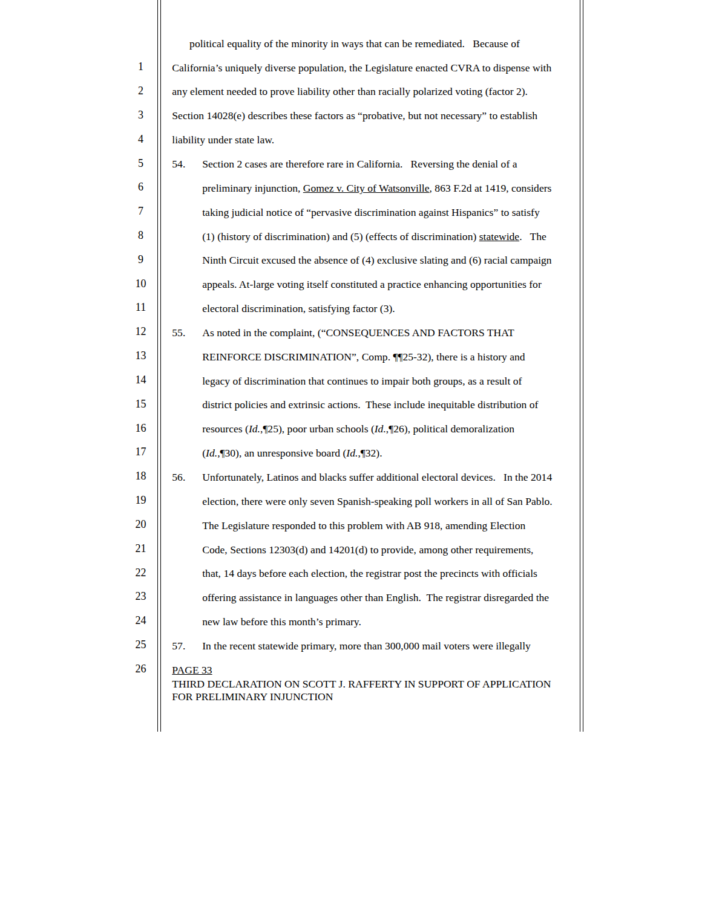1
2
3
4
5
6
7
8
9
10
11
12
13
14
15
16
17
18
19
20
21
22
23
24
25
26
political equality of the minority in ways that can be remediated. Because of California’s uniquely diverse population, the Legislature enacted CVRA to dispense with any element needed to prove liability other than racially polarized voting (factor 2). Section 14028(e) describes these factors as “probative, but not necessary” to establish liability under state law.
54. Section 2 cases are therefore rare in California. Reversing the denial of a preliminary injunction, Gomez v. City of Watsonville, 863 F.2d at 1419, considers taking judicial notice of “pervasive discrimination against Hispanics” to satisfy (1) (history of discrimination) and (5) (effects of discrimination) statewide. The Ninth Circuit excused the absence of (4) exclusive slating and (6) racial campaign appeals. At-large voting itself constituted a practice enhancing opportunities for electoral discrimination, satisfying factor (3).
55. As noted in the complaint, (“CONSEQUENCES AND FACTORS THAT REINFORCE DISCRIMINATION”, Comp. ¶¶25-32), there is a history and legacy of discrimination that continues to impair both groups, as a result of district policies and extrinsic actions. These include inequitable distribution of resources (Id.,¶25), poor urban schools (Id.,¶26), political demoralization (Id.,¶30), an unresponsive board (Id.,¶32).
56. Unfortunately, Latinos and blacks suffer additional electoral devices. In the 2014 election, there were only seven Spanish-speaking poll workers in all of San Pablo. The Legislature responded to this problem with AB 918, amending Election Code, Sections 12303(d) and 14201(d) to provide, among other requirements, that, 14 days before each election, the registrar post the precincts with officials offering assistance in languages other than English. The registrar disregarded the new law before this month’s primary.
57. In the recent statewide primary, more than 300,000 mail voters were illegally
PAGE 33
THIRD DECLARATION ON SCOTT J. RAFFERTY IN SUPPORT OF APPLICATION FOR PRELIMINARY INJUNCTION